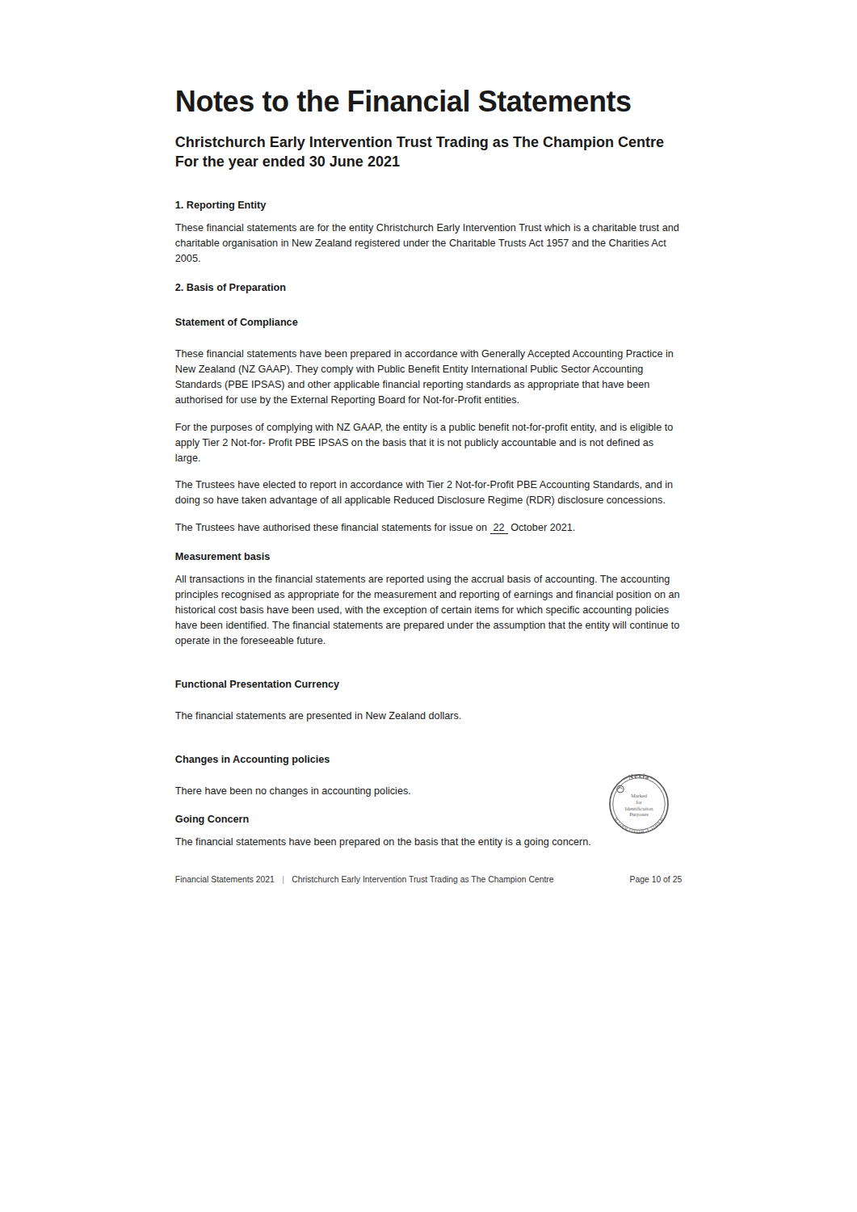Notes to the Financial Statements
Christchurch Early Intervention Trust Trading as The Champion Centre
For the year ended 30 June 2021
1. Reporting Entity
These financial statements are for the entity Christchurch Early Intervention Trust which is a charitable trust and charitable organisation in New Zealand registered under the Charitable Trusts Act 1957 and the Charities Act 2005.
2. Basis of Preparation
Statement of Compliance
These financial statements have been prepared in accordance with Generally Accepted Accounting Practice in New Zealand (NZ GAAP). They comply with Public Benefit Entity International Public Sector Accounting Standards (PBE IPSAS) and other applicable financial reporting standards as appropriate that have been authorised for use by the External Reporting Board for Not-for-Profit entities.
For the purposes of complying with NZ GAAP, the entity is a public benefit not-for-profit entity, and is eligible to apply Tier 2 Not-for- Profit PBE IPSAS on the basis that it is not publicly accountable and is not defined as large.
The Trustees have elected to report in accordance with Tier 2 Not-for-Profit PBE Accounting Standards, and in doing so have taken advantage of all applicable Reduced Disclosure Regime (RDR) disclosure concessions.
The Trustees have authorised these financial statements for issue on 22 October 2021.
Measurement basis
All transactions in the financial statements are reported using the accrual basis of accounting. The accounting principles recognised as appropriate for the measurement and reporting of earnings and financial position on an historical cost basis have been used, with the exception of certain items for which specific accounting policies have been identified. The financial statements are prepared under the assumption that the entity will continue to operate in the foreseeable future.
Functional Presentation Currency
The financial statements are presented in New Zealand dollars.
Changes in Accounting policies
There have been no changes in accounting policies.
Going Concern
The financial statements have been prepared on the basis that the entity is a going concern.
Nexia Audit Christchurch Marked for Identification Purposes
Financial Statements 2021 | Christchurch Early Intervention Trust Trading as The Champion Centre
Page 10 of 25